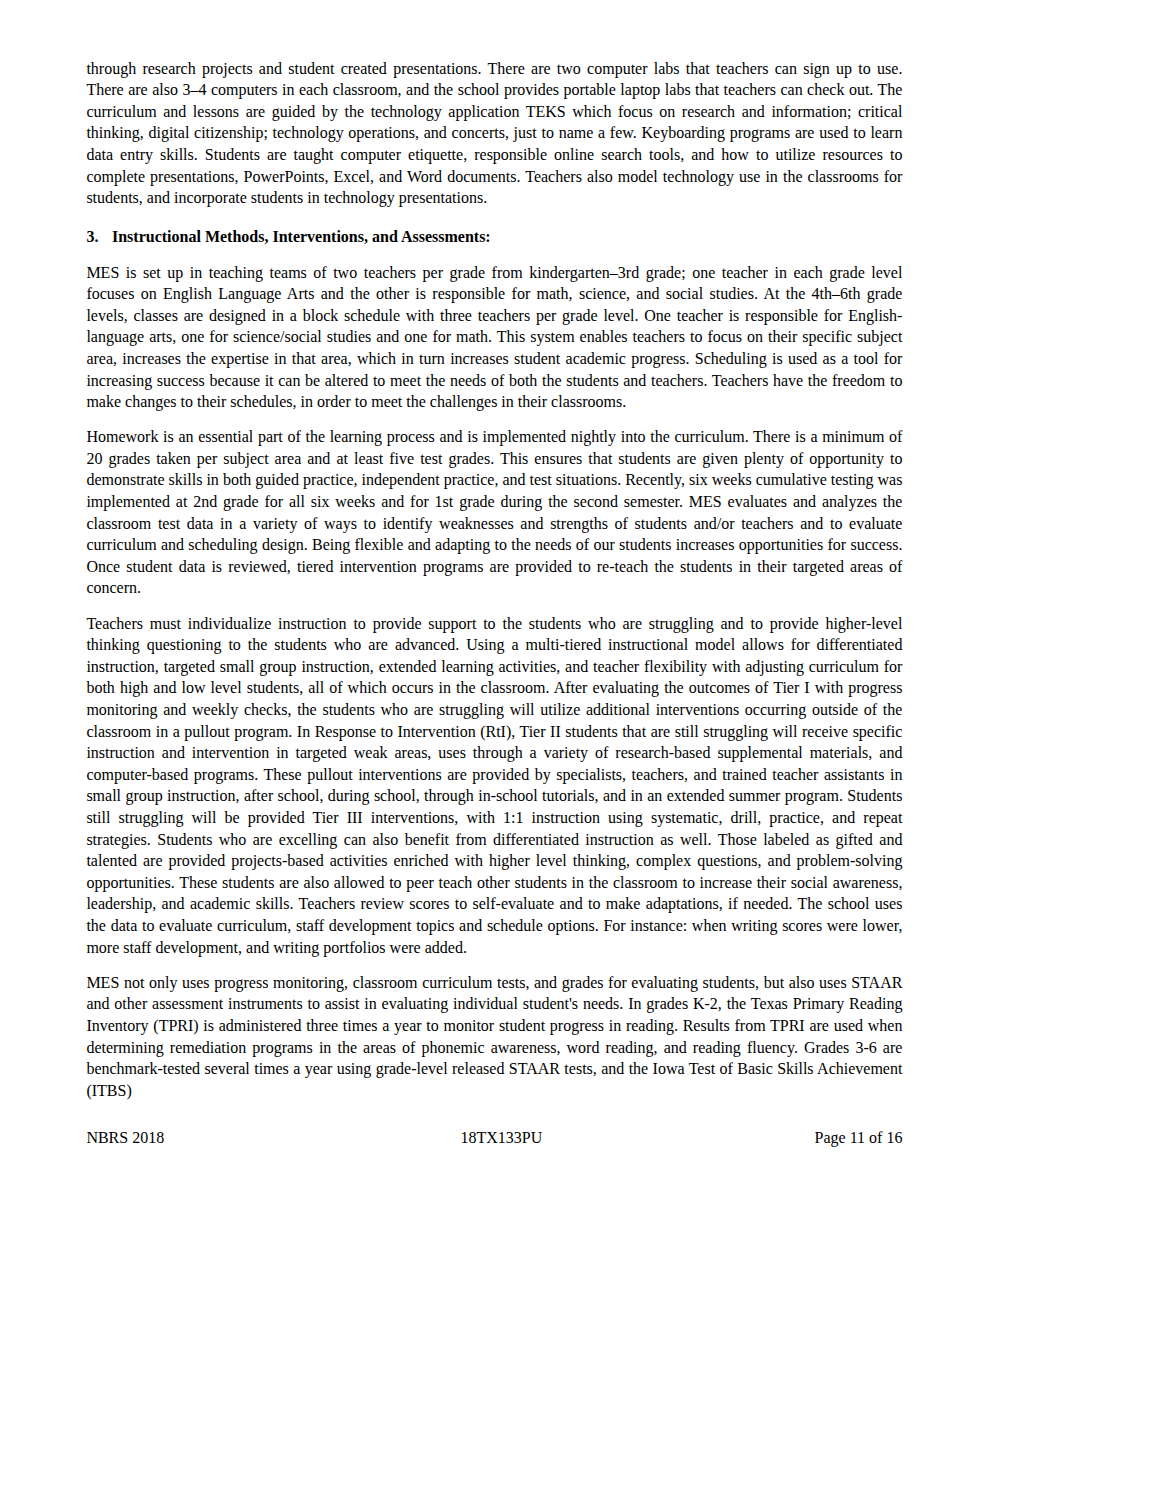through research projects and student created presentations. There are two computer labs that teachers can sign up to use. There are also 3–4 computers in each classroom, and the school provides portable laptop labs that teachers can check out. The curriculum and lessons are guided by the technology application TEKS which focus on research and information; critical thinking, digital citizenship; technology operations, and concerts, just to name a few. Keyboarding programs are used to learn data entry skills. Students are taught computer etiquette, responsible online search tools, and how to utilize resources to complete presentations, PowerPoints, Excel, and Word documents. Teachers also model technology use in the classrooms for students, and incorporate students in technology presentations.
3. Instructional Methods, Interventions, and Assessments:
MES is set up in teaching teams of two teachers per grade from kindergarten–3rd grade; one teacher in each grade level focuses on English Language Arts and the other is responsible for math, science, and social studies. At the 4th–6th grade levels, classes are designed in a block schedule with three teachers per grade level. One teacher is responsible for English-language arts, one for science/social studies and one for math. This system enables teachers to focus on their specific subject area, increases the expertise in that area, which in turn increases student academic progress. Scheduling is used as a tool for increasing success because it can be altered to meet the needs of both the students and teachers. Teachers have the freedom to make changes to their schedules, in order to meet the challenges in their classrooms.
Homework is an essential part of the learning process and is implemented nightly into the curriculum. There is a minimum of 20 grades taken per subject area and at least five test grades. This ensures that students are given plenty of opportunity to demonstrate skills in both guided practice, independent practice, and test situations. Recently, six weeks cumulative testing was implemented at 2nd grade for all six weeks and for 1st grade during the second semester. MES evaluates and analyzes the classroom test data in a variety of ways to identify weaknesses and strengths of students and/or teachers and to evaluate curriculum and scheduling design. Being flexible and adapting to the needs of our students increases opportunities for success. Once student data is reviewed, tiered intervention programs are provided to re-teach the students in their targeted areas of concern.
Teachers must individualize instruction to provide support to the students who are struggling and to provide higher-level thinking questioning to the students who are advanced. Using a multi-tiered instructional model allows for differentiated instruction, targeted small group instruction, extended learning activities, and teacher flexibility with adjusting curriculum for both high and low level students, all of which occurs in the classroom. After evaluating the outcomes of Tier I with progress monitoring and weekly checks, the students who are struggling will utilize additional interventions occurring outside of the classroom in a pullout program. In Response to Intervention (RtI), Tier II students that are still struggling will receive specific instruction and intervention in targeted weak areas, uses through a variety of research-based supplemental materials, and computer-based programs. These pullout interventions are provided by specialists, teachers, and trained teacher assistants in small group instruction, after school, during school, through in-school tutorials, and in an extended summer program. Students still struggling will be provided Tier III interventions, with 1:1 instruction using systematic, drill, practice, and repeat strategies. Students who are excelling can also benefit from differentiated instruction as well. Those labeled as gifted and talented are provided projects-based activities enriched with higher level thinking, complex questions, and problem-solving opportunities. These students are also allowed to peer teach other students in the classroom to increase their social awareness, leadership, and academic skills. Teachers review scores to self-evaluate and to make adaptations, if needed. The school uses the data to evaluate curriculum, staff development topics and schedule options. For instance: when writing scores were lower, more staff development, and writing portfolios were added.
MES not only uses progress monitoring, classroom curriculum tests, and grades for evaluating students, but also uses STAAR and other assessment instruments to assist in evaluating individual student's needs. In grades K-2, the Texas Primary Reading Inventory (TPRI) is administered three times a year to monitor student progress in reading. Results from TPRI are used when determining remediation programs in the areas of phonemic awareness, word reading, and reading fluency. Grades 3-6 are benchmark-tested several times a year using grade-level released STAAR tests, and the Iowa Test of Basic Skills Achievement (ITBS)
NBRS 2018 18TX133PU Page 11 of 16